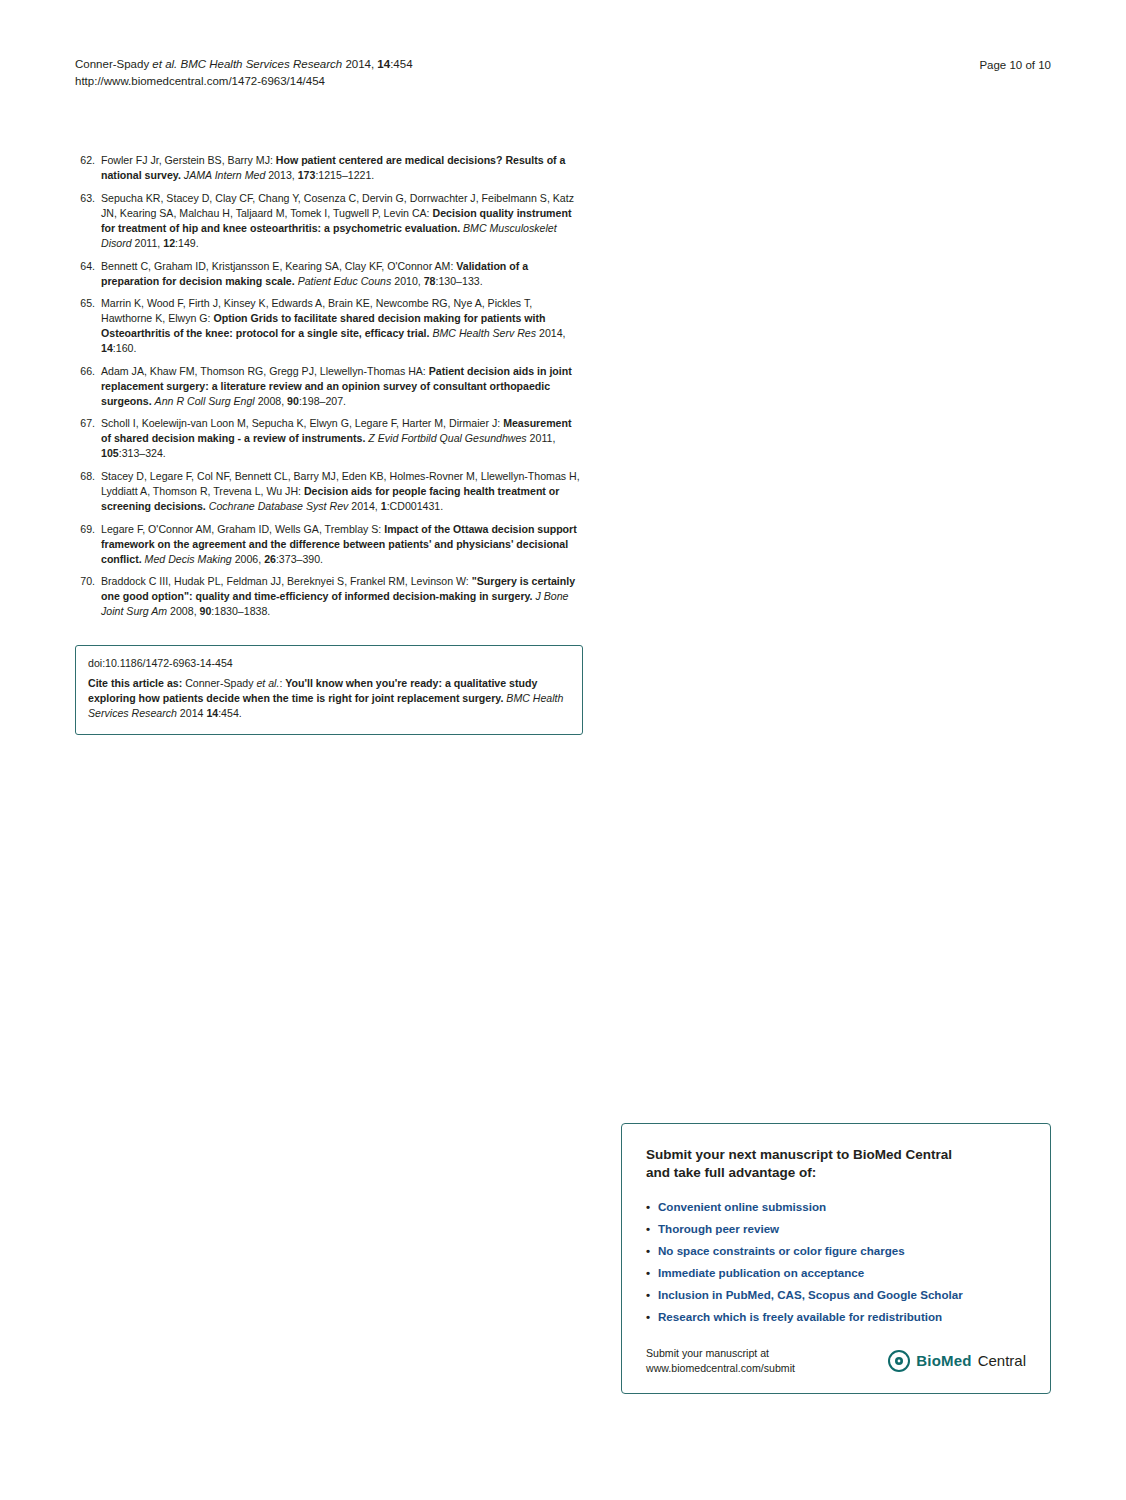Conner-Spady et al. BMC Health Services Research 2014, 14:454
http://www.biomedcentral.com/1472-6963/14/454
Page 10 of 10
62. Fowler FJ Jr, Gerstein BS, Barry MJ: How patient centered are medical decisions? Results of a national survey. JAMA Intern Med 2013, 173:1215–1221.
63. Sepucha KR, Stacey D, Clay CF, Chang Y, Cosenza C, Dervin G, Dorrwachter J, Feibelmann S, Katz JN, Kearing SA, Malchau H, Taljaard M, Tomek I, Tugwell P, Levin CA: Decision quality instrument for treatment of hip and knee osteoarthritis: a psychometric evaluation. BMC Musculoskelet Disord 2011, 12:149.
64. Bennett C, Graham ID, Kristjansson E, Kearing SA, Clay KF, O'Connor AM: Validation of a preparation for decision making scale. Patient Educ Couns 2010, 78:130–133.
65. Marrin K, Wood F, Firth J, Kinsey K, Edwards A, Brain KE, Newcombe RG, Nye A, Pickles T, Hawthorne K, Elwyn G: Option Grids to facilitate shared decision making for patients with Osteoarthritis of the knee: protocol for a single site, efficacy trial. BMC Health Serv Res 2014, 14:160.
66. Adam JA, Khaw FM, Thomson RG, Gregg PJ, Llewellyn-Thomas HA: Patient decision aids in joint replacement surgery: a literature review and an opinion survey of consultant orthopaedic surgeons. Ann R Coll Surg Engl 2008, 90:198–207.
67. Scholl I, Koelewijn-van Loon M, Sepucha K, Elwyn G, Legare F, Harter M, Dirmaier J: Measurement of shared decision making - a review of instruments. Z Evid Fortbild Qual Gesundhwes 2011, 105:313–324.
68. Stacey D, Legare F, Col NF, Bennett CL, Barry MJ, Eden KB, Holmes-Rovner M, Llewellyn-Thomas H, Lyddiatt A, Thomson R, Trevena L, Wu JH: Decision aids for people facing health treatment or screening decisions. Cochrane Database Syst Rev 2014, 1:CD001431.
69. Legare F, O'Connor AM, Graham ID, Wells GA, Tremblay S: Impact of the Ottawa decision support framework on the agreement and the difference between patients' and physicians' decisional conflict. Med Decis Making 2006, 26:373–390.
70. Braddock C III, Hudak PL, Feldman JJ, Bereknyei S, Frankel RM, Levinson W: "Surgery is certainly one good option": quality and time-efficiency of informed decision-making in surgery. J Bone Joint Surg Am 2008, 90:1830–1838.
doi:10.1186/1472-6963-14-454
Cite this article as: Conner-Spady et al.: You'll know when you're ready: a qualitative study exploring how patients decide when the time is right for joint replacement surgery. BMC Health Services Research 2014 14:454.
Submit your next manuscript to BioMed Central
and take full advantage of:
Convenient online submission
Thorough peer review
No space constraints or color figure charges
Immediate publication on acceptance
Inclusion in PubMed, CAS, Scopus and Google Scholar
Research which is freely available for redistribution
Submit your manuscript at
www.biomedcentral.com/submit
BioMed Central